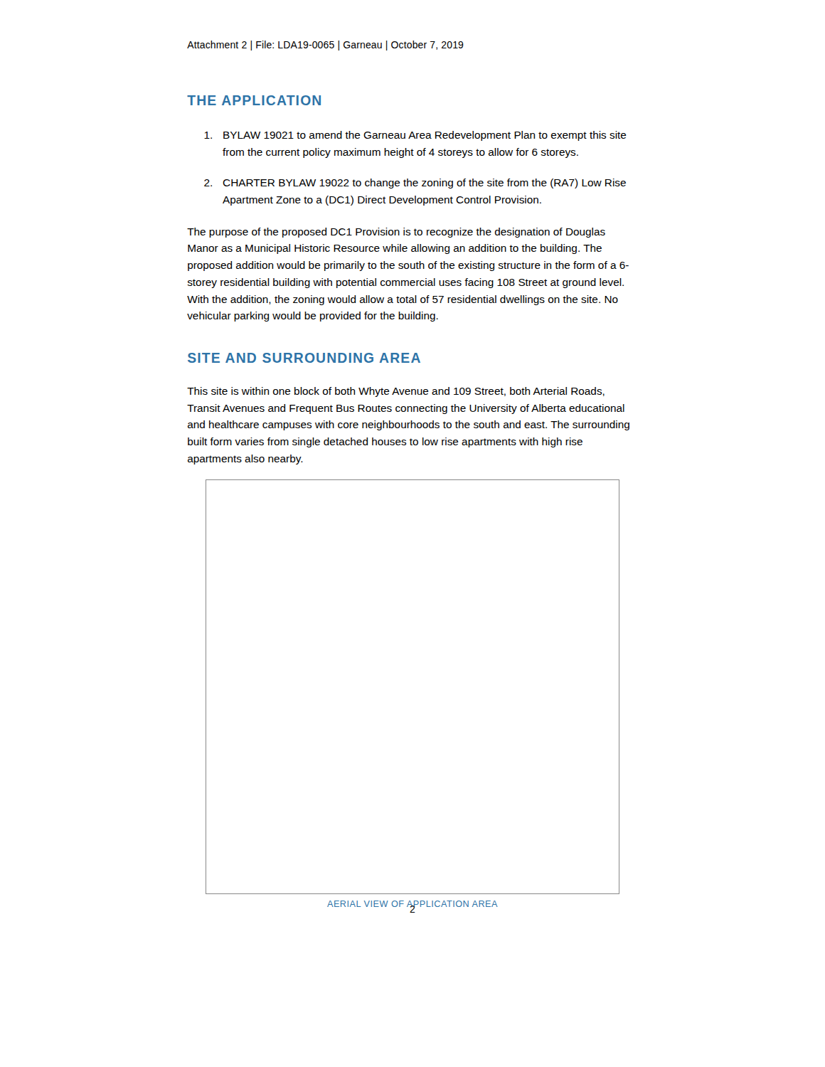Attachment 2 | File: LDA19-0065 | Garneau | October 7, 2019
THE APPLICATION
BYLAW 19021 to amend the Garneau Area Redevelopment Plan to exempt this site from the current policy maximum height of 4 storeys to allow for 6 storeys.
CHARTER BYLAW 19022 to change the zoning of the site from the (RA7) Low Rise Apartment Zone to a (DC1) Direct Development Control Provision.
The purpose of the proposed DC1 Provision is to recognize the designation of Douglas Manor as a Municipal Historic Resource while allowing an addition to the building. The proposed addition would be primarily to the south of the existing structure in the form of a 6-storey residential building with potential commercial uses facing 108 Street at ground level. With the addition, the zoning would allow a total of 57 residential dwellings on the site. No vehicular parking would be provided for the building.
SITE AND SURROUNDING AREA
This site is within one block of both Whyte Avenue and 109 Street, both Arterial Roads, Transit Avenues and Frequent Bus Routes connecting the University of Alberta educational and healthcare campuses with core neighbourhoods to the south and east. The surrounding built form varies from single detached houses to low rise apartments with high rise apartments also nearby.
AERIAL VIEW OF APPLICATION AREA
2